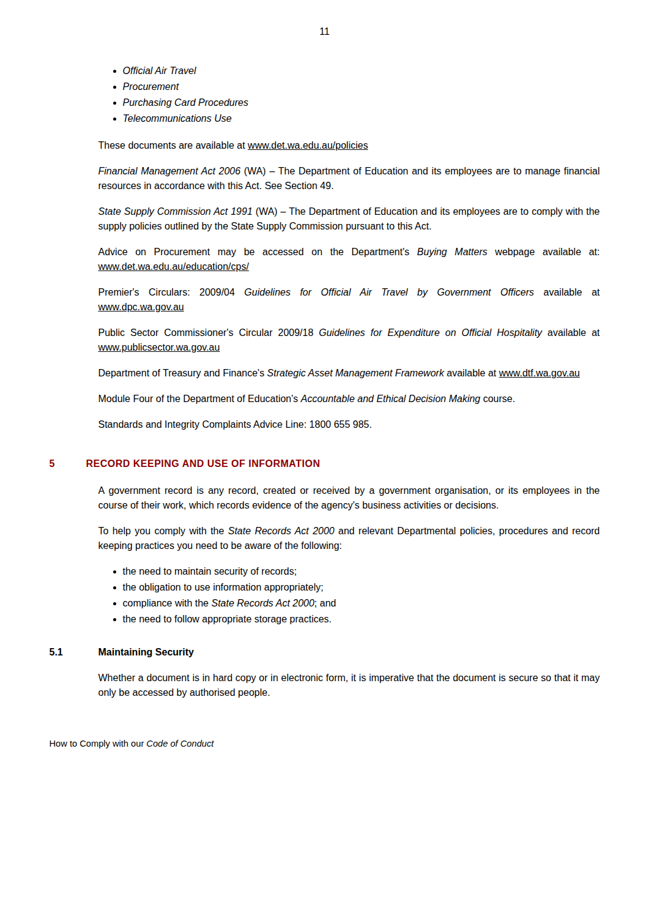11
Official Air Travel
Procurement
Purchasing Card Procedures
Telecommunications Use
These documents are available at www.det.wa.edu.au/policies
Financial Management Act 2006 (WA) – The Department of Education and its employees are to manage financial resources in accordance with this Act. See Section 49.
State Supply Commission Act 1991 (WA) – The Department of Education and its employees are to comply with the supply policies outlined by the State Supply Commission pursuant to this Act.
Advice on Procurement may be accessed on the Department's Buying Matters webpage available at: www.det.wa.edu.au/education/cps/
Premier's Circulars: 2009/04 Guidelines for Official Air Travel by Government Officers available at www.dpc.wa.gov.au
Public Sector Commissioner's Circular 2009/18 Guidelines for Expenditure on Official Hospitality available at www.publicsector.wa.gov.au
Department of Treasury and Finance's Strategic Asset Management Framework available at www.dtf.wa.gov.au
Module Four of the Department of Education's Accountable and Ethical Decision Making course.
Standards and Integrity Complaints Advice Line: 1800 655 985.
5 Record Keeping and Use of Information
A government record is any record, created or received by a government organisation, or its employees in the course of their work, which records evidence of the agency's business activities or decisions.
To help you comply with the State Records Act 2000 and relevant Departmental policies, procedures and record keeping practices you need to be aware of the following:
the need to maintain security of records;
the obligation to use information appropriately;
compliance with the State Records Act 2000; and
the need to follow appropriate storage practices.
5.1 Maintaining Security
Whether a document is in hard copy or in electronic form, it is imperative that the document is secure so that it may only be accessed by authorised people.
How to Comply with our Code of Conduct